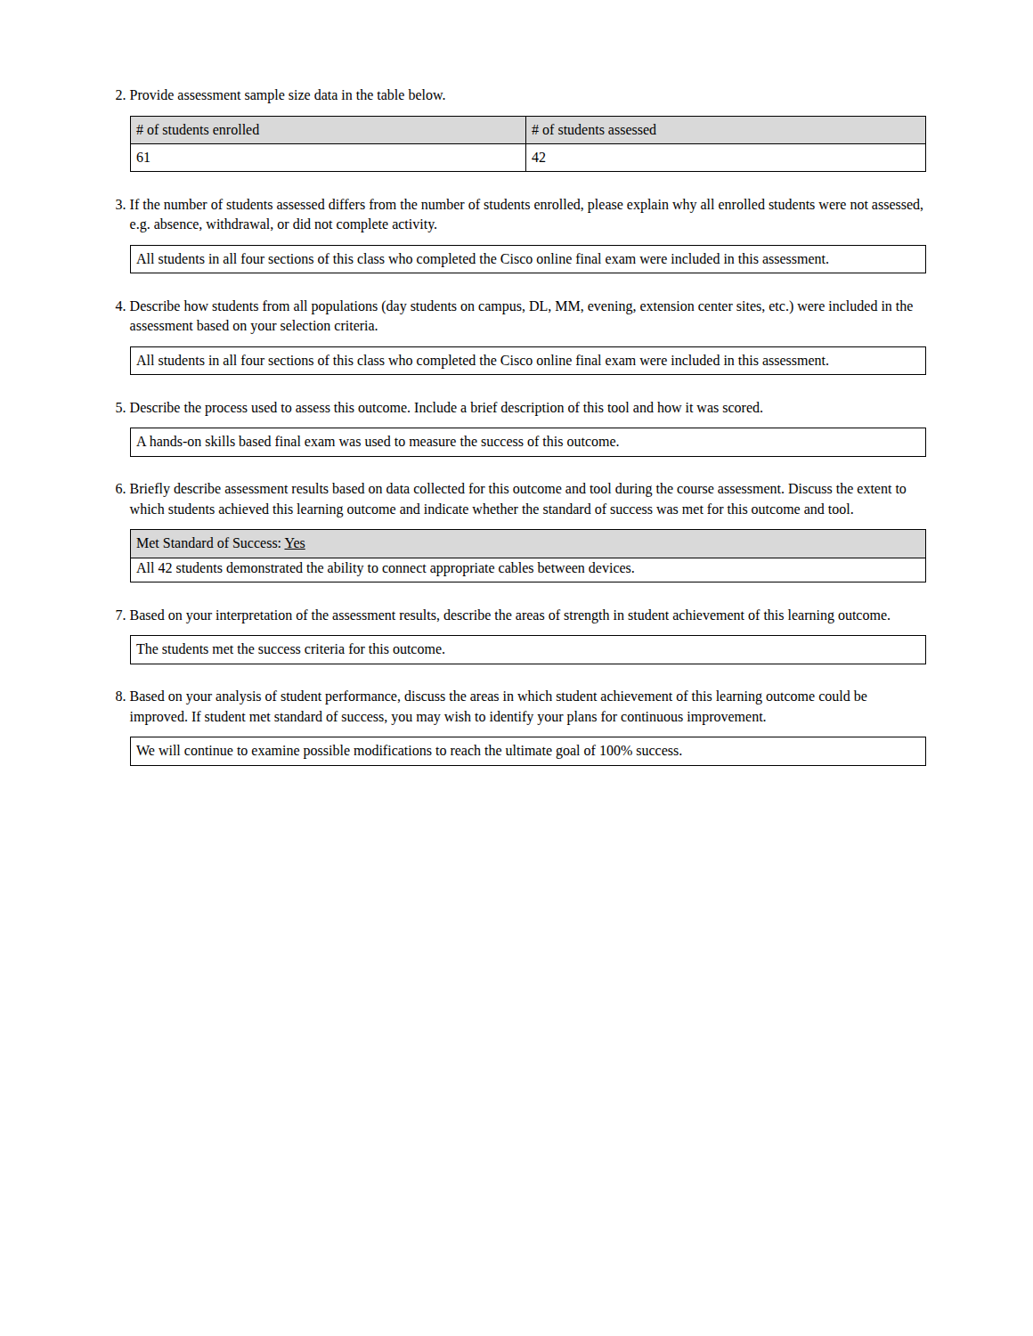Provide assessment sample size data in the table below.
| # of students enrolled | # of students assessed |
| --- | --- |
| 61 | 42 |
If the number of students assessed differs from the number of students enrolled, please explain why all enrolled students were not assessed, e.g. absence, withdrawal, or did not complete activity.
All students in all four sections of this class who completed the Cisco online final exam were included in this assessment.
Describe how students from all populations (day students on campus, DL, MM, evening, extension center sites, etc.) were included in the assessment based on your selection criteria.
All students in all four sections of this class who completed the Cisco online final exam were included in this assessment.
Describe the process used to assess this outcome. Include a brief description of this tool and how it was scored.
A hands-on skills based final exam was used to measure the success of this outcome.
Briefly describe assessment results based on data collected for this outcome and tool during the course assessment. Discuss the extent to which students achieved this learning outcome and indicate whether the standard of success was met for this outcome and tool.
Met Standard of Success: Yes
All 42 students demonstrated the ability to connect appropriate cables between devices.
Based on your interpretation of the assessment results, describe the areas of strength in student achievement of this learning outcome.
The students met the success criteria for this outcome.
Based on your analysis of student performance, discuss the areas in which student achievement of this learning outcome could be improved. If student met standard of success, you may wish to identify your plans for continuous improvement.
We will continue to examine possible modifications to reach the ultimate goal of 100% success.